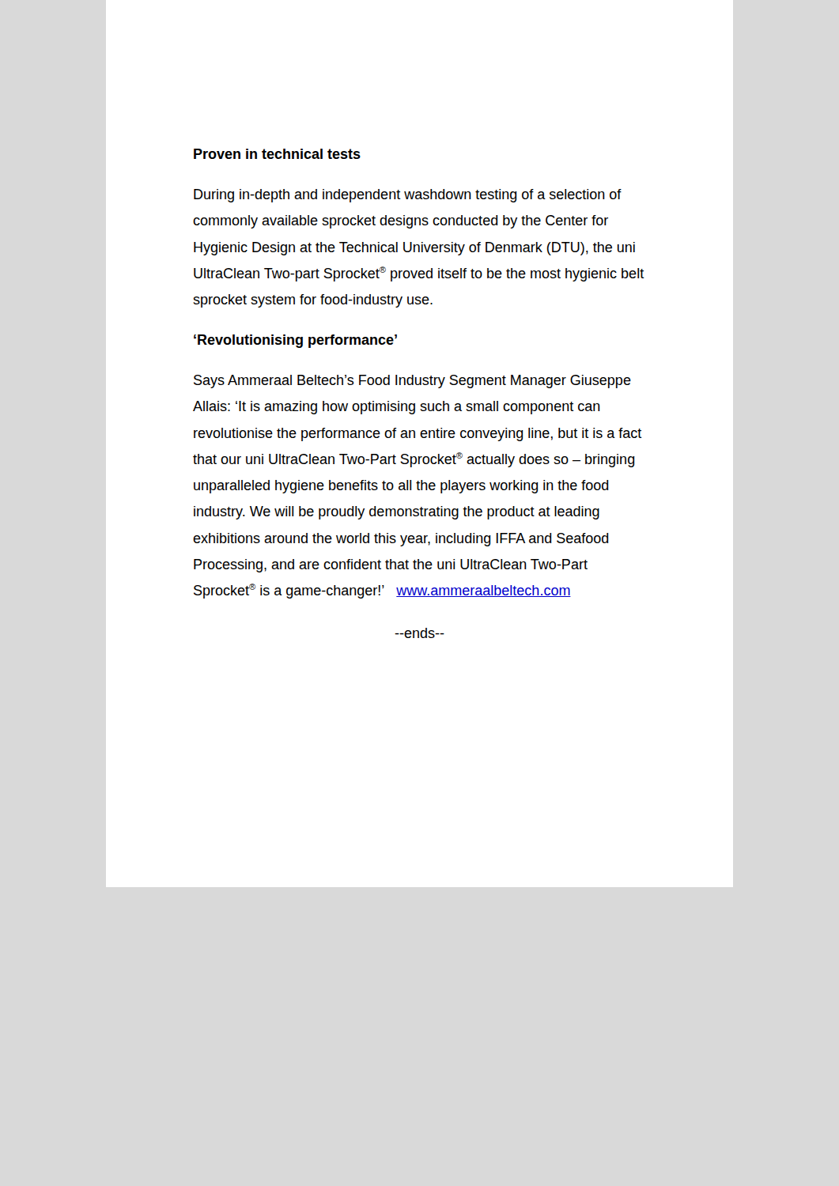Proven in technical tests
During in-depth and independent washdown testing of a selection of commonly available sprocket designs conducted by the Center for Hygienic Design at the Technical University of Denmark (DTU), the uni UltraClean Two-part Sprocket® proved itself to be the most hygienic belt sprocket system for food-industry use.
‘Revolutionising performance’
Says Ammeraal Beltech’s Food Industry Segment Manager Giuseppe Allais: ‘It is amazing how optimising such a small component can revolutionise the performance of an entire conveying line, but it is a fact that our uni UltraClean Two-Part Sprocket® actually does so – bringing unparalleled hygiene benefits to all the players working in the food industry. We will be proudly demonstrating the product at leading exhibitions around the world this year, including IFFA and Seafood Processing, and are confident that the uni UltraClean Two-Part Sprocket® is a game-changer!’ www.ammeraalbeltech.com
--ends--